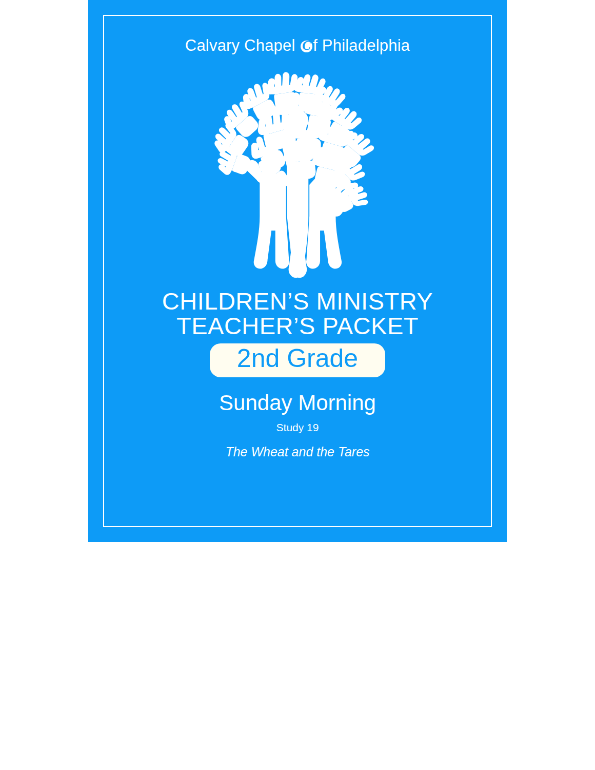Calvary Chapel Cf Philadelphia
CHILDREN’S MINISTRY
TEACHER’S PACKET
2nd Grade
Sunday Morning
Study 19
The Wheat and the Tares